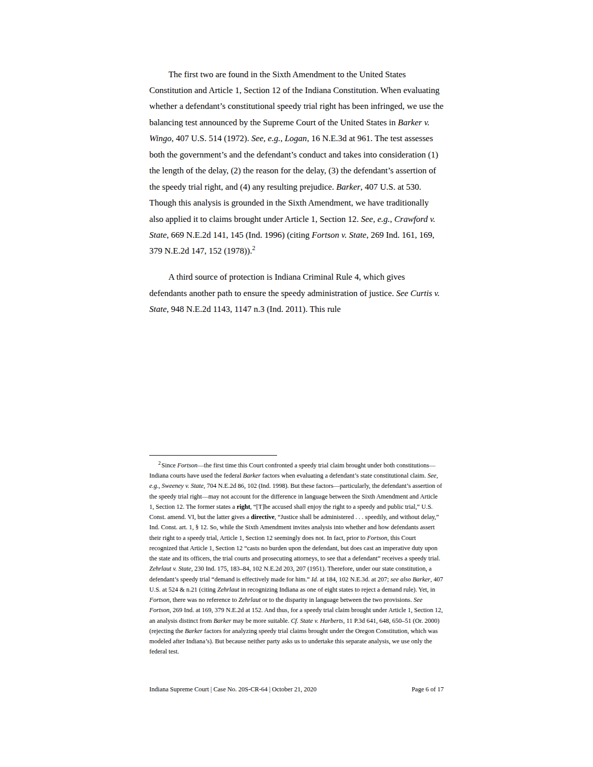The first two are found in the Sixth Amendment to the United States Constitution and Article 1, Section 12 of the Indiana Constitution. When evaluating whether a defendant’s constitutional speedy trial right has been infringed, we use the balancing test announced by the Supreme Court of the United States in Barker v. Wingo, 407 U.S. 514 (1972). See, e.g., Logan, 16 N.E.3d at 961. The test assesses both the government’s and the defendant’s conduct and takes into consideration (1) the length of the delay, (2) the reason for the delay, (3) the defendant’s assertion of the speedy trial right, and (4) any resulting prejudice. Barker, 407 U.S. at 530. Though this analysis is grounded in the Sixth Amendment, we have traditionally also applied it to claims brought under Article 1, Section 12. See, e.g., Crawford v. State, 669 N.E.2d 141, 145 (Ind. 1996) (citing Fortson v. State, 269 Ind. 161, 169, 379 N.E.2d 147, 152 (1978)).2
A third source of protection is Indiana Criminal Rule 4, which gives defendants another path to ensure the speedy administration of justice. See Curtis v. State, 948 N.E.2d 1143, 1147 n.3 (Ind. 2011). This rule
2 Since Fortson—the first time this Court confronted a speedy trial claim brought under both constitutions—Indiana courts have used the federal Barker factors when evaluating a defendant’s state constitutional claim. See, e.g., Sweeney v. State, 704 N.E.2d 86, 102 (Ind. 1998). But these factors—particularly, the defendant’s assertion of the speedy trial right—may not account for the difference in language between the Sixth Amendment and Article 1, Section 12. The former states a right, “[T]he accused shall enjoy the right to a speedy and public trial,” U.S. Const. amend. VI, but the latter gives a directive, “Justice shall be administered . . . speedily, and without delay,” Ind. Const. art. 1, § 12. So, while the Sixth Amendment invites analysis into whether and how defendants assert their right to a speedy trial, Article 1, Section 12 seemingly does not. In fact, prior to Fortson, this Court recognized that Article 1, Section 12 “casts no burden upon the defendant, but does cast an imperative duty upon the state and its officers, the trial courts and prosecuting attorneys, to see that a defendant” receives a speedy trial. Zehrlaut v. State, 230 Ind. 175, 183–84, 102 N.E.2d 203, 207 (1951). Therefore, under our state constitution, a defendant’s speedy trial “demand is effectively made for him.” Id. at 184, 102 N.E.3d. at 207; see also Barker, 407 U.S. at 524 & n.21 (citing Zehrlaut in recognizing Indiana as one of eight states to reject a demand rule). Yet, in Fortson, there was no reference to Zehrlaut or to the disparity in language between the two provisions. See Fortson, 269 Ind. at 169, 379 N.E.2d at 152. And thus, for a speedy trial claim brought under Article 1, Section 12, an analysis distinct from Barker may be more suitable. Cf. State v. Harberts, 11 P.3d 641, 648, 650–51 (Or. 2000) (rejecting the Barker factors for analyzing speedy trial claims brought under the Oregon Constitution, which was modeled after Indiana’s). But because neither party asks us to undertake this separate analysis, we use only the federal test.
Indiana Supreme Court | Case No. 20S-CR-64 | October 21, 2020 Page 6 of 17